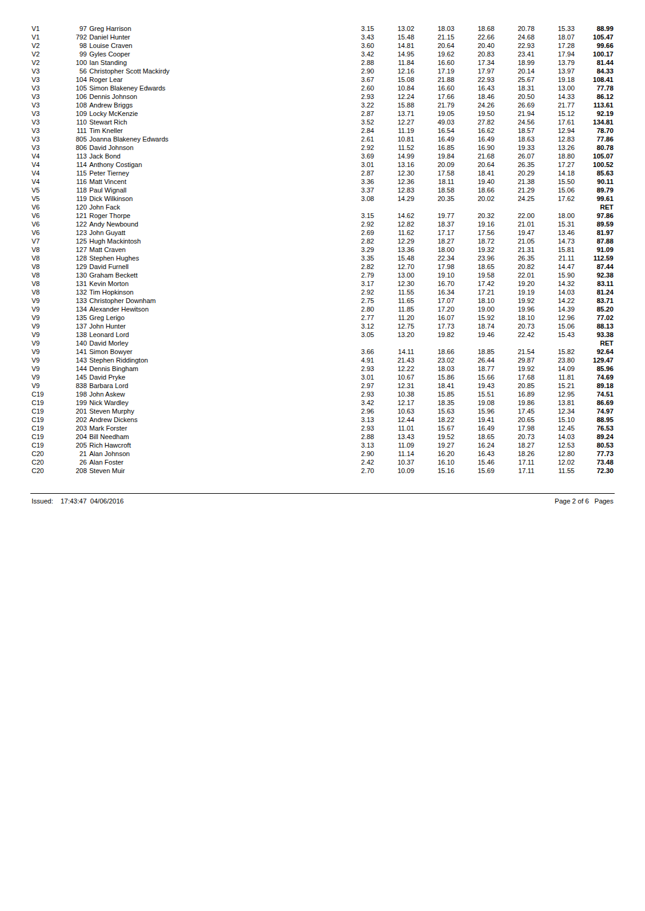| V1 | 97 | Greg Harrison | 3.15 | 13.02 | 18.03 | 18.68 | 20.78 | 15.33 | 88.99 |
| V1 | 792 | Daniel Hunter | 3.43 | 15.48 | 21.15 | 22.66 | 24.68 | 18.07 | 105.47 |
| V2 | 98 | Louise Craven | 3.60 | 14.81 | 20.64 | 20.40 | 22.93 | 17.28 | 99.66 |
| V2 | 99 | Gyles Cooper | 3.42 | 14.95 | 19.62 | 20.83 | 23.41 | 17.94 | 100.17 |
| V2 | 100 | Ian Standing | 2.88 | 11.84 | 16.60 | 17.34 | 18.99 | 13.79 | 81.44 |
| V3 | 56 | Christopher Scott Mackirdy | 2.90 | 12.16 | 17.19 | 17.97 | 20.14 | 13.97 | 84.33 |
| V3 | 104 | Roger Lear | 3.67 | 15.08 | 21.88 | 22.93 | 25.67 | 19.18 | 108.41 |
| V3 | 105 | Simon Blakeney Edwards | 2.60 | 10.84 | 16.60 | 16.43 | 18.31 | 13.00 | 77.78 |
| V3 | 106 | Dennis Johnson | 2.93 | 12.24 | 17.66 | 18.46 | 20.50 | 14.33 | 86.12 |
| V3 | 108 | Andrew Briggs | 3.22 | 15.88 | 21.79 | 24.26 | 26.69 | 21.77 | 113.61 |
| V3 | 109 | Locky McKenzie | 2.87 | 13.71 | 19.05 | 19.50 | 21.94 | 15.12 | 92.19 |
| V3 | 110 | Stewart Rich | 3.52 | 12.27 | 49.03 | 27.82 | 24.56 | 17.61 | 134.81 |
| V3 | 111 | Tim Kneller | 2.84 | 11.19 | 16.54 | 16.62 | 18.57 | 12.94 | 78.70 |
| V3 | 805 | Joanna Blakeney Edwards | 2.61 | 10.81 | 16.49 | 16.49 | 18.63 | 12.83 | 77.86 |
| V3 | 806 | David Johnson | 2.92 | 11.52 | 16.85 | 16.90 | 19.33 | 13.26 | 80.78 |
| V4 | 113 | Jack Bond | 3.69 | 14.99 | 19.84 | 21.68 | 26.07 | 18.80 | 105.07 |
| V4 | 114 | Anthony Costigan | 3.01 | 13.16 | 20.09 | 20.64 | 26.35 | 17.27 | 100.52 |
| V4 | 115 | Peter Tierney | 2.87 | 12.30 | 17.58 | 18.41 | 20.29 | 14.18 | 85.63 |
| V4 | 116 | Matt Vincent | 3.36 | 12.36 | 18.11 | 19.40 | 21.38 | 15.50 | 90.11 |
| V5 | 118 | Paul Wignall | 3.37 | 12.83 | 18.58 | 18.66 | 21.29 | 15.06 | 89.79 |
| V5 | 119 | Dick Wilkinson | 3.08 | 14.29 | 20.35 | 20.02 | 24.25 | 17.62 | 99.61 |
| V6 | 120 | John Fack | | | | | | | RET |
| V6 | 121 | Roger Thorpe | 3.15 | 14.62 | 19.77 | 20.32 | 22.00 | 18.00 | 97.86 |
| V6 | 122 | Andy Newbound | 2.92 | 12.82 | 18.37 | 19.16 | 21.01 | 15.31 | 89.59 |
| V6 | 123 | John Guyatt | 2.69 | 11.62 | 17.17 | 17.56 | 19.47 | 13.46 | 81.97 |
| V7 | 125 | Hugh Mackintosh | 2.82 | 12.29 | 18.27 | 18.72 | 21.05 | 14.73 | 87.88 |
| V8 | 127 | Matt Craven | 3.29 | 13.36 | 18.00 | 19.32 | 21.31 | 15.81 | 91.09 |
| V8 | 128 | Stephen Hughes | 3.35 | 15.48 | 22.34 | 23.96 | 26.35 | 21.11 | 112.59 |
| V8 | 129 | David Furnell | 2.82 | 12.70 | 17.98 | 18.65 | 20.82 | 14.47 | 87.44 |
| V8 | 130 | Graham Beckett | 2.79 | 13.00 | 19.10 | 19.58 | 22.01 | 15.90 | 92.38 |
| V8 | 131 | Kevin Morton | 3.17 | 12.30 | 16.70 | 17.42 | 19.20 | 14.32 | 83.11 |
| V8 | 132 | Tim Hopkinson | 2.92 | 11.55 | 16.34 | 17.21 | 19.19 | 14.03 | 81.24 |
| V9 | 133 | Christopher Downham | 2.75 | 11.65 | 17.07 | 18.10 | 19.92 | 14.22 | 83.71 |
| V9 | 134 | Alexander Hewitson | 2.80 | 11.85 | 17.20 | 19.00 | 19.96 | 14.39 | 85.20 |
| V9 | 135 | Greg Lerigo | 2.77 | 11.20 | 16.07 | 15.92 | 18.10 | 12.96 | 77.02 |
| V9 | 137 | John Hunter | 3.12 | 12.75 | 17.73 | 18.74 | 20.73 | 15.06 | 88.13 |
| V9 | 138 | Leonard Lord | 3.05 | 13.20 | 19.82 | 19.46 | 22.42 | 15.43 | 93.38 |
| V9 | 140 | David Morley | | | | | | | RET |
| V9 | 141 | Simon Bowyer | 3.66 | 14.11 | 18.66 | 18.85 | 21.54 | 15.82 | 92.64 |
| V9 | 143 | Stephen Riddington | 4.91 | 21.43 | 23.02 | 26.44 | 29.87 | 23.80 | 129.47 |
| V9 | 144 | Dennis Bingham | 2.93 | 12.22 | 18.03 | 18.77 | 19.92 | 14.09 | 85.96 |
| V9 | 145 | David Pryke | 3.01 | 10.67 | 15.86 | 15.66 | 17.68 | 11.81 | 74.69 |
| V9 | 838 | Barbara Lord | 2.97 | 12.31 | 18.41 | 19.43 | 20.85 | 15.21 | 89.18 |
| C19 | 198 | John Askew | 2.93 | 10.38 | 15.85 | 15.51 | 16.89 | 12.95 | 74.51 |
| C19 | 199 | Nick Wardley | 3.42 | 12.17 | 18.35 | 19.08 | 19.86 | 13.81 | 86.69 |
| C19 | 201 | Steven Murphy | 2.96 | 10.63 | 15.63 | 15.96 | 17.45 | 12.34 | 74.97 |
| C19 | 202 | Andrew Dickens | 3.13 | 12.44 | 18.22 | 19.41 | 20.65 | 15.10 | 88.95 |
| C19 | 203 | Mark Forster | 2.93 | 11.01 | 15.67 | 16.49 | 17.98 | 12.45 | 76.53 |
| C19 | 204 | Bill Needham | 2.88 | 13.43 | 19.52 | 18.65 | 20.73 | 14.03 | 89.24 |
| C19 | 205 | Rich Hawcroft | 3.13 | 11.09 | 19.27 | 16.24 | 18.27 | 12.53 | 80.53 |
| C20 | 21 | Alan Johnson | 2.90 | 11.14 | 16.20 | 16.43 | 18.26 | 12.80 | 77.73 |
| C20 | 26 | Alan Foster | 2.42 | 10.37 | 16.10 | 15.46 | 17.11 | 12.02 | 73.48 |
| C20 | 208 | Steven Muir | 2.70 | 10.09 | 15.16 | 15.69 | 17.11 | 11.55 | 72.30 |
| Issued: 17:43:47 04/06/2016 | Page 2 of 6 Pages |